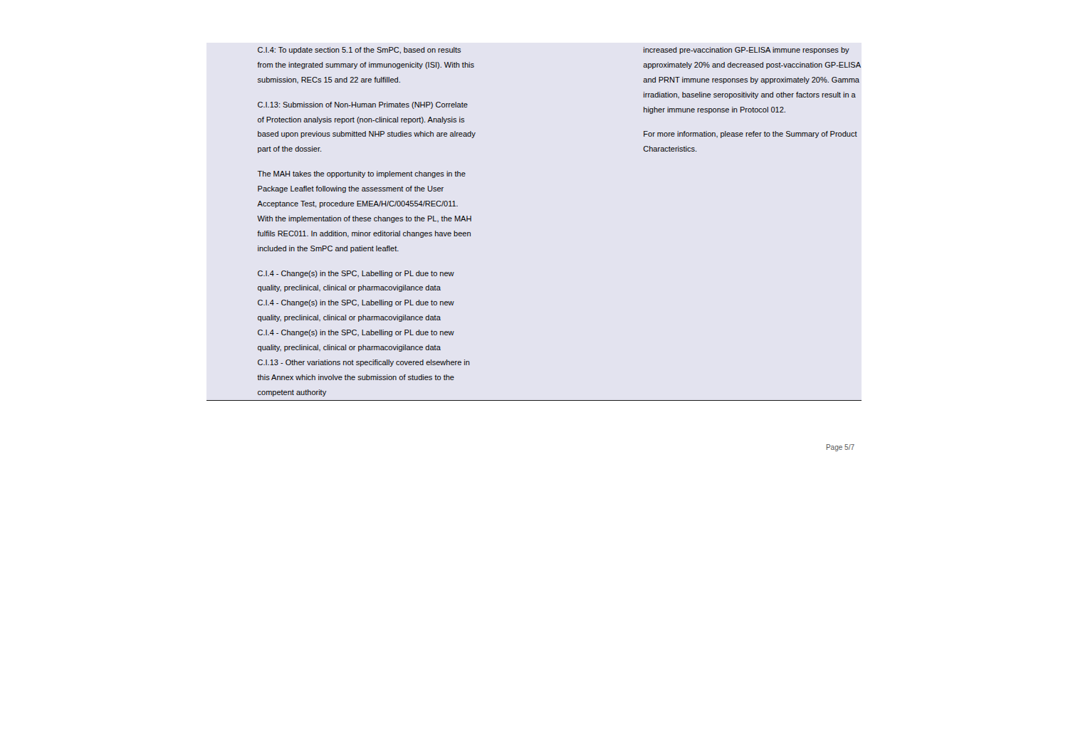| | C.I.4: To update section 5.1 of the SmPC, based on results from the integrated summary of immunogenicity (ISI). With this submission, RECs 15 and 22 are fulfilled. C.I.13: Submission of Non-Human Primates (NHP) Correlate of Protection analysis report (non-clinical report). Analysis is based upon previous submitted NHP studies which are already part of the dossier. The MAH takes the opportunity to implement changes in the Package Leaflet following the assessment of the User Acceptance Test, procedure EMEA/H/C/004554/REC/011. With the implementation of these changes to the PL, the MAH fulfils REC011. In addition, minor editorial changes have been included in the SmPC and patient leaflet. C.I.4 - Change(s) in the SPC, Labelling or PL due to new quality, preclinical, clinical or pharmacovigilance data C.I.4 - Change(s) in the SPC, Labelling or PL due to new quality, preclinical, clinical or pharmacovigilance data C.I.4 - Change(s) in the SPC, Labelling or PL due to new quality, preclinical, clinical or pharmacovigilance data C.I.13 - Other variations not specifically covered elsewhere in this Annex which involve the submission of studies to the competent authority | | | | increased pre-vaccination GP-ELISA immune responses by approximately 20% and decreased post-vaccination GP-ELISA and PRNT immune responses by approximately 20%. Gamma irradiation, baseline seropositivity and other factors result in a higher immune response in Protocol 012. For more information, please refer to the Summary of Product Characteristics. |
Page 5/7